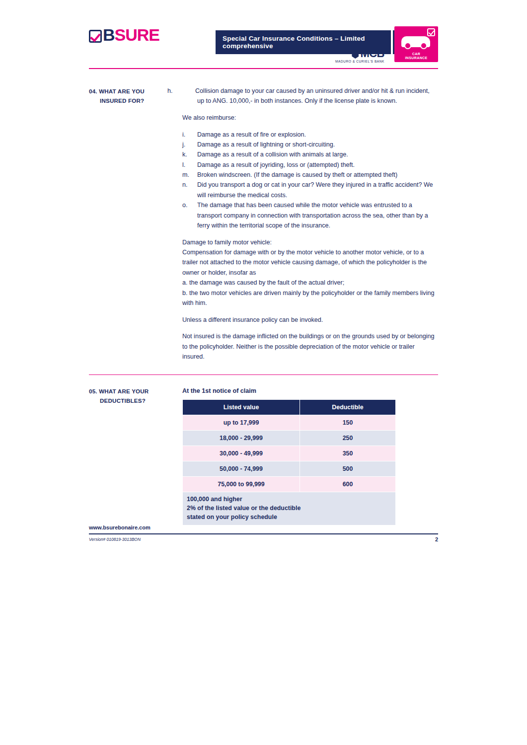BSURE
Special Car Insurance Conditions – Limited comprehensive
MCB
MADURO & CURIEL'S BANK
CAR
INSURANCE
04. WHAT ARE YOU INSURED FOR?
h. Collision damage to your car caused by an uninsured driver and/or hit & run incident, up to ANG. 10,000,- in both instances. Only if the license plate is known.
We also reimburse:
i. Damage as a result of fire or explosion.
j. Damage as a result of lightning or short-circuiting.
k. Damage as a result of a collision with animals at large.
l. Damage as a result of joyriding, loss or (attempted) theft.
m. Broken windscreen. (If the damage is caused by theft or attempted theft)
n. Did you transport a dog or cat in your car? Were they injured in a traffic accident? We will reimburse the medical costs.
o. The damage that has been caused while the motor vehicle was entrusted to a transport company in connection with transportation across the sea, other than by a ferry within the territorial scope of the insurance.
Damage to family motor vehicle:
Compensation for damage with or by the motor vehicle to another motor vehicle, or to a trailer not attached to the motor vehicle causing damage, of which the policyholder is the owner or holder, insofar as
a. the damage was caused by the fault of the actual driver;
b. the two motor vehicles are driven mainly by the policyholder or the family members living with him.
Unless a different insurance policy can be invoked.
Not insured is the damage inflicted on the buildings or on the grounds used by or belonging to the policyholder. Neither is the possible depreciation of the motor vehicle or trailer insured.
05. WHAT ARE YOUR DEDUCTIBLES?
At the 1st notice of claim
| Listed value | Deductible |
| --- | --- |
| up to 17,999 | 150 |
| 18,000 - 29,999 | 250 |
| 30,000 - 49,999 | 350 |
| 50,000 - 74,999 | 500 |
| 75,000 to 99,999 | 600 |
| 100,000 and higher 2% of the listed value or the deductible stated on your policy schedule |
www.bsurebonaire.com
Version# 010819-3013BON 2